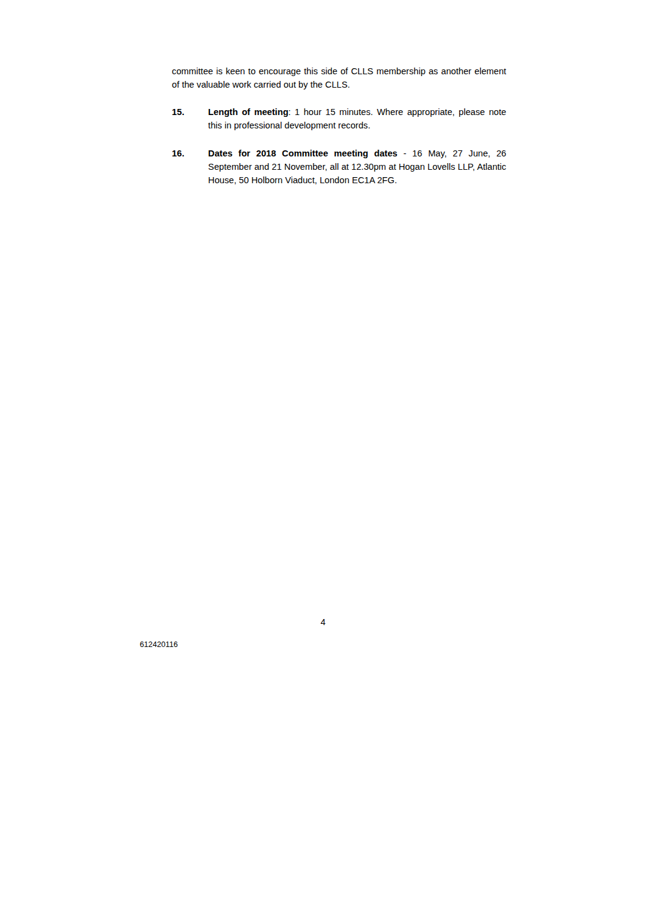committee is keen to encourage this side of CLLS membership as another element of the valuable work carried out by the CLLS.
15.
Length of meeting: 1 hour 15 minutes. Where appropriate, please note this in professional development records.
16.
Dates for 2018 Committee meeting dates - 16 May, 27 June, 26 September and 21 November, all at 12.30pm at Hogan Lovells LLP, Atlantic House, 50 Holborn Viaduct, London EC1A 2FG.
4
612420116